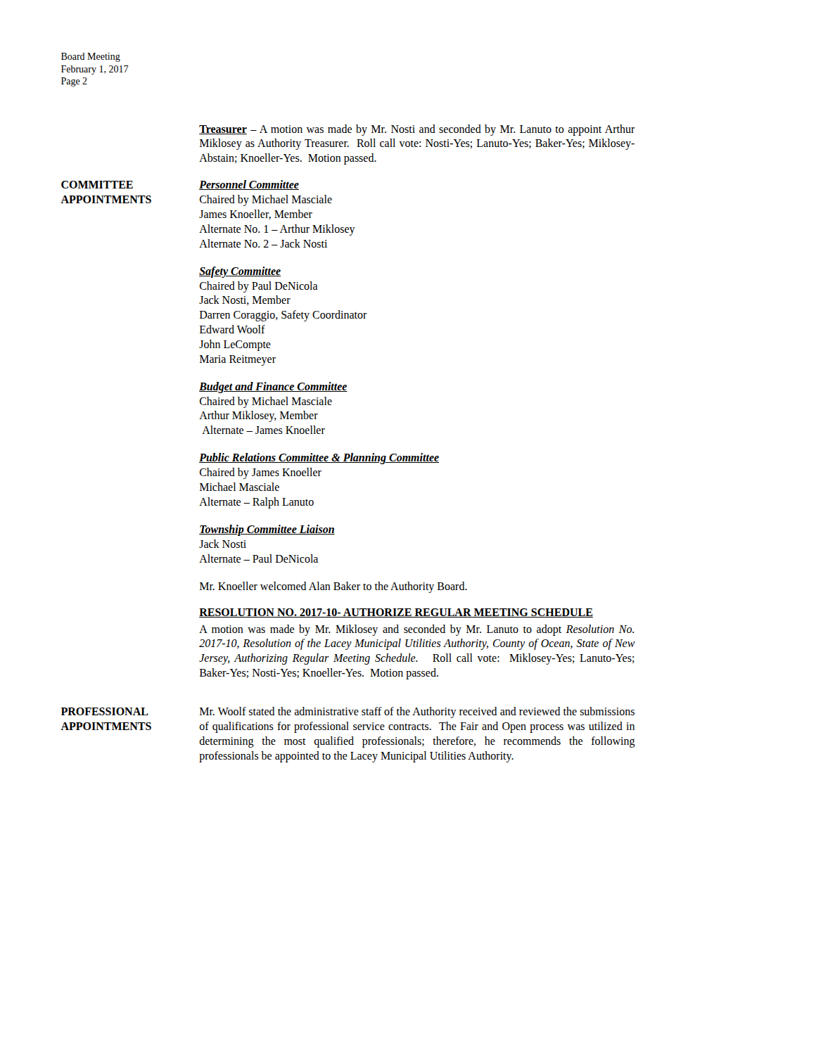Board Meeting
February 1, 2017
Page 2
Treasurer – A motion was made by Mr. Nosti and seconded by Mr. Lanuto to appoint Arthur Miklosey as Authority Treasurer. Roll call vote: Nosti-Yes; Lanuto-Yes; Baker-Yes; Miklosey-Abstain; Knoeller-Yes. Motion passed.
Committee
Appointments
Personnel Committee
Chaired by Michael Masciale
James Knoeller, Member
Alternate No. 1 – Arthur Miklosey
Alternate No. 2 – Jack Nosti
Safety Committee
Chaired by Paul DeNicola
Jack Nosti, Member
Darren Coraggio, Safety Coordinator
Edward Woolf
John LeCompte
Maria Reitmeyer
Budget and Finance Committee
Chaired by Michael Masciale
Arthur Miklosey, Member
Alternate – James Knoeller
Public Relations Committee & Planning Committee
Chaired by James Knoeller
Michael Masciale
Alternate – Ralph Lanuto
Township Committee Liaison
Jack Nosti
Alternate – Paul DeNicola
Mr. Knoeller welcomed Alan Baker to the Authority Board.
RESOLUTION NO. 2017-10- AUTHORIZE REGULAR MEETING SCHEDULE
A motion was made by Mr. Miklosey and seconded by Mr. Lanuto to adopt Resolution No. 2017-10, Resolution of the Lacey Municipal Utilities Authority, County of Ocean, State of New Jersey, Authorizing Regular Meeting Schedule. Roll call vote: Miklosey-Yes; Lanuto-Yes; Baker-Yes; Nosti-Yes; Knoeller-Yes. Motion passed.
Professional
Appointments
Mr. Woolf stated the administrative staff of the Authority received and reviewed the submissions of qualifications for professional service contracts. The Fair and Open process was utilized in determining the most qualified professionals; therefore, he recommends the following professionals be appointed to the Lacey Municipal Utilities Authority.